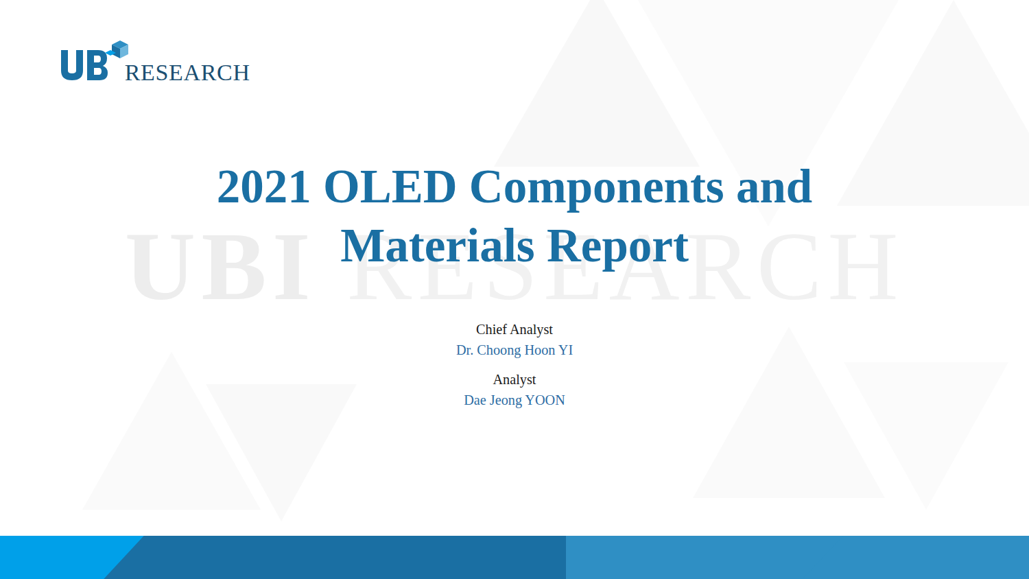UBI RESEARCH
RESEARCH
2021 OLED Components and Materials Report
Chief Analyst
Dr. Choong Hoon YI
Analyst
Dae Jeong YOON